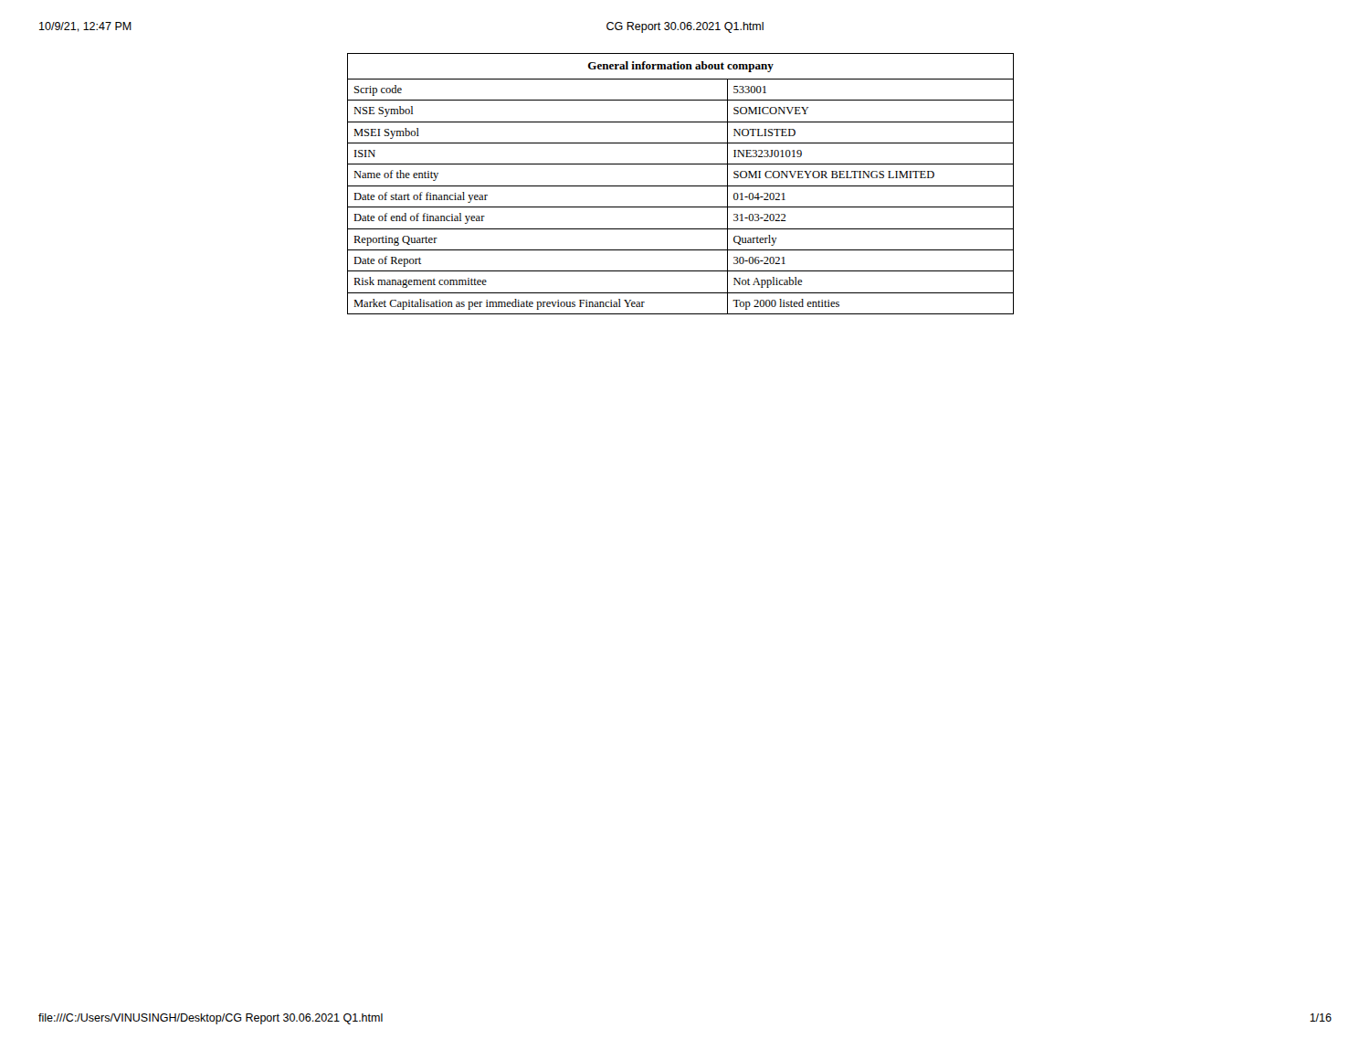10/9/21, 12:47 PM CG Report 30.06.2021 Q1.html
| General information about company |
| --- |
| Scrip code | 533001 |
| NSE Symbol | SOMICONVEY |
| MSEI Symbol | NOTLISTED |
| ISIN | INE323J01019 |
| Name of the entity | SOMI CONVEYOR BELTINGS LIMITED |
| Date of start of financial year | 01-04-2021 |
| Date of end of financial year | 31-03-2022 |
| Reporting Quarter | Quarterly |
| Date of Report | 30-06-2021 |
| Risk management committee | Not Applicable |
| Market Capitalisation as per immediate previous Financial Year | Top 2000 listed entities |
file:///C:/Users/VINUSINGH/Desktop/CG Report 30.06.2021 Q1.html 1/16